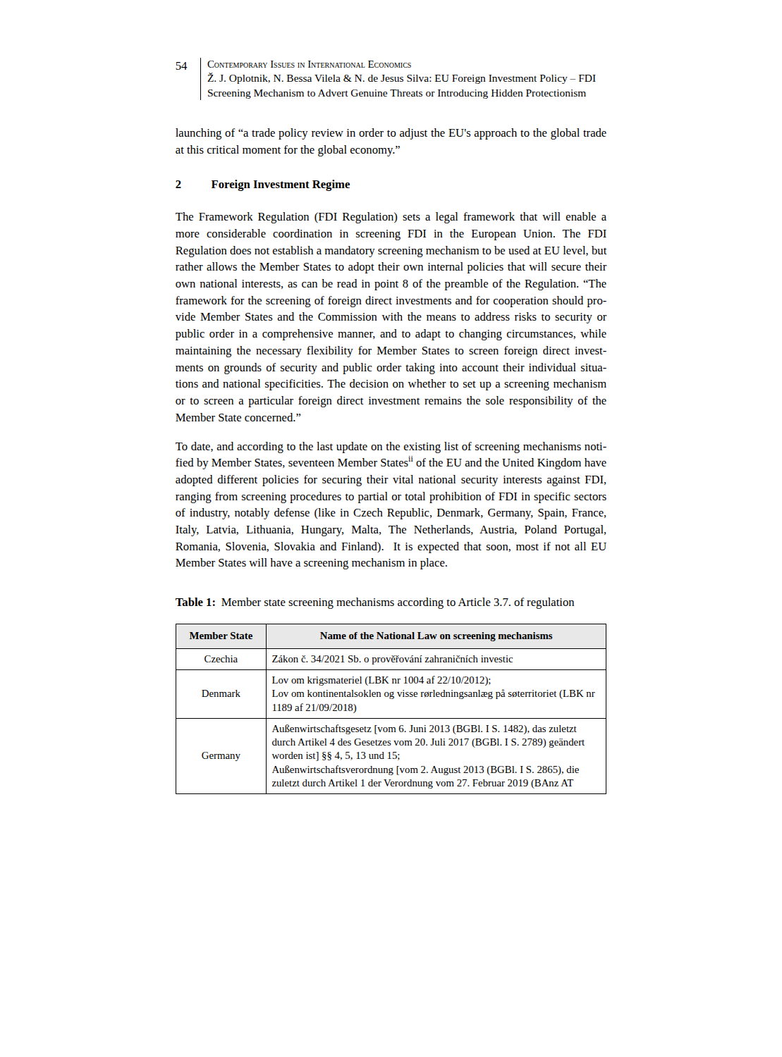54
Contemporary Issues in International Economics
Ž. J. Oplotnik, N. Bessa Vilela & N. de Jesus Silva: EU Foreign Investment Policy – FDI
Screening Mechanism to Advert Genuine Threats or Introducing Hidden Protectionism
launching of “a trade policy review in order to adjust the EU's approach to the global trade at this critical moment for the global economy.”
2 Foreign Investment Regime
The Framework Regulation (FDI Regulation) sets a legal framework that will enable a more considerable coordination in screening FDI in the European Union. The FDI Regulation does not establish a mandatory screening mechanism to be used at EU level, but rather allows the Member States to adopt their own internal policies that will secure their own national interests, as can be read in point 8 of the preamble of the Regulation. “The framework for the screening of foreign direct investments and for cooperation should provide Member States and the Commission with the means to address risks to security or public order in a comprehensive manner, and to adapt to changing circumstances, while maintaining the necessary flexibility for Member States to screen foreign direct investments on grounds of security and public order taking into account their individual situations and national specificities. The decision on whether to set up a screening mechanism or to screen a particular foreign direct investment remains the sole responsibility of the Member State concerned.”
To date, and according to the last update on the existing list of screening mechanisms notified by Member States, seventeen Member Statesii of the EU and the United Kingdom have adopted different policies for securing their vital national security interests against FDI, ranging from screening procedures to partial or total prohibition of FDI in specific sectors of industry, notably defense (like in Czech Republic, Denmark, Germany, Spain, France, Italy, Latvia, Lithuania, Hungary, Malta, The Netherlands, Austria, Poland Portugal, Romania, Slovenia, Slovakia and Finland). It is expected that soon, most if not all EU Member States will have a screening mechanism in place.
Table 1: Member state screening mechanisms according to Article 3.7. of regulation
| Member State | Name of the National Law on screening mechanisms |
| --- | --- |
| Czechia | Zákon č. 34/2021 Sb. o prověřování zahraničních investic |
| Denmark | Lov om krigsmateriel (LBK nr 1004 af 22/10/2012); Lov om kontinentalsoklen og visse rørledningsanlæg på søterritoriet (LBK nr 1189 af 21/09/2018) |
| Germany | Außenwirtschaftsgesetz [vom 6. Juni 2013 (BGBl. I S. 1482), das zuletzt durch Artikel 4 des Gesetzes vom 20. Juli 2017 (BGBl. I S. 2789) geändert worden ist] §§ 4, 5, 13 und 15; Außenwirtschaftsverordnung [vom 2. August 2013 (BGBl. I S. 2865), die zuletzt durch Artikel 1 der Verordnung vom 27. Februar 2019 (BAnz AT |